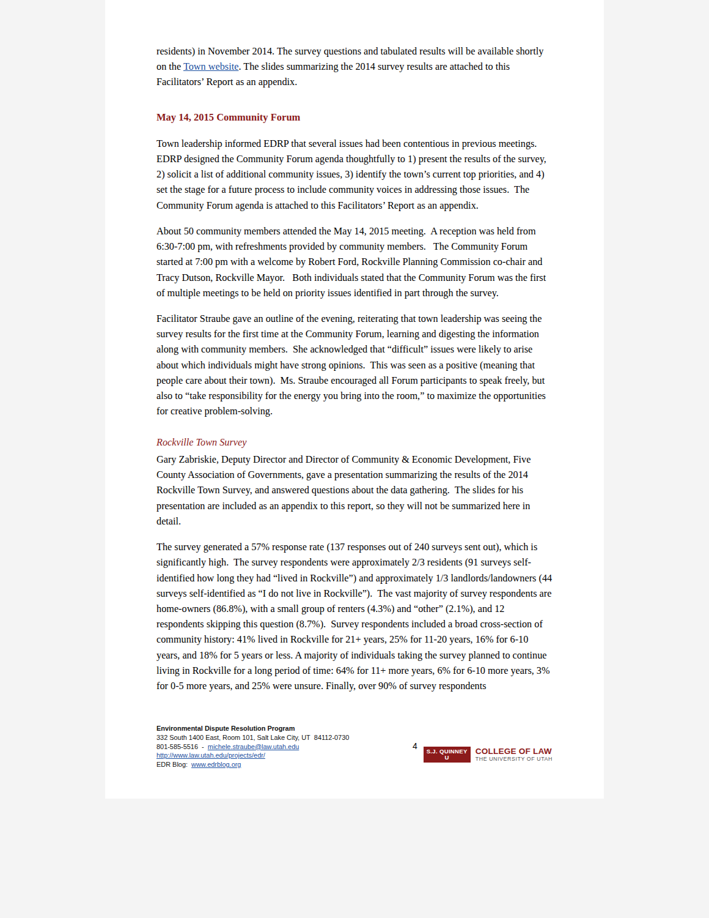residents) in November 2014. The survey questions and tabulated results will be available shortly on the Town website. The slides summarizing the 2014 survey results are attached to this Facilitators’ Report as an appendix.
May 14, 2015 Community Forum
Town leadership informed EDRP that several issues had been contentious in previous meetings. EDRP designed the Community Forum agenda thoughtfully to 1) present the results of the survey, 2) solicit a list of additional community issues, 3) identify the town’s current top priorities, and 4) set the stage for a future process to include community voices in addressing those issues. The Community Forum agenda is attached to this Facilitators’ Report as an appendix.
About 50 community members attended the May 14, 2015 meeting. A reception was held from 6:30-7:00 pm, with refreshments provided by community members. The Community Forum started at 7:00 pm with a welcome by Robert Ford, Rockville Planning Commission co-chair and Tracy Dutson, Rockville Mayor. Both individuals stated that the Community Forum was the first of multiple meetings to be held on priority issues identified in part through the survey.
Facilitator Straube gave an outline of the evening, reiterating that town leadership was seeing the survey results for the first time at the Community Forum, learning and digesting the information along with community members. She acknowledged that “difficult” issues were likely to arise about which individuals might have strong opinions. This was seen as a positive (meaning that people care about their town). Ms. Straube encouraged all Forum participants to speak freely, but also to “take responsibility for the energy you bring into the room,” to maximize the opportunities for creative problem-solving.
Rockville Town Survey
Gary Zabriskie, Deputy Director and Director of Community & Economic Development, Five County Association of Governments, gave a presentation summarizing the results of the 2014 Rockville Town Survey, and answered questions about the data gathering. The slides for his presentation are included as an appendix to this report, so they will not be summarized here in detail.
The survey generated a 57% response rate (137 responses out of 240 surveys sent out), which is significantly high. The survey respondents were approximately 2/3 residents (91 surveys self-identified how long they had “lived in Rockville”) and approximately 1/3 landlords/landowners (44 surveys self-identified as “I do not live in Rockville”). The vast majority of survey respondents are home-owners (86.8%), with a small group of renters (4.3%) and “other” (2.1%), and 12 respondents skipping this question (8.7%). Survey respondents included a broad cross-section of community history: 41% lived in Rockville for 21+ years, 25% for 11-20 years, 16% for 6-10 years, and 18% for 5 years or less. A majority of individuals taking the survey planned to continue living in Rockville for a long period of time: 64% for 11+ more years, 6% for 6-10 more years, 3% for 0-5 more years, and 25% were unsure. Finally, over 90% of survey respondents
Environmental Dispute Resolution Program
332 South 1400 East, Room 101, Salt Lake City, UT 84112-0730
801-585-5516 - michele.straube@law.utah.edu
http://www.law.utah.edu/projects/edr/
EDR Blog: www.edrblog.org
4
S.J. QUINNEY U
COLLEGE OF LAW The University of Utah